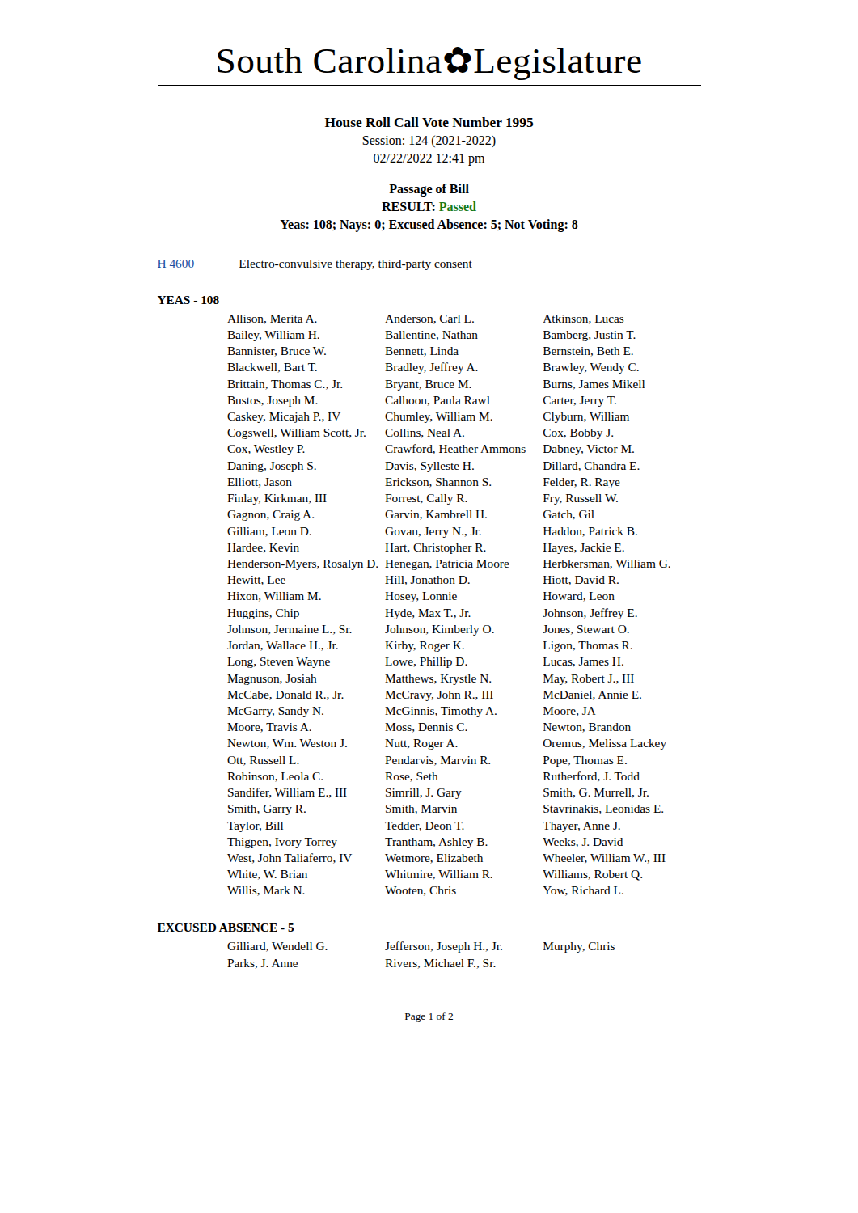South Carolina✿Legislature
House Roll Call Vote Number 1995
Session: 124 (2021-2022)
02/22/2022 12:41 pm
Passage of Bill
RESULT: Passed
Yeas: 108; Nays: 0; Excused Absence: 5; Not Voting: 8
H 4600 Electro-convulsive therapy, third-party consent
YEAS - 108
| Allison, Merita A. | Anderson, Carl L. | Atkinson, Lucas |
| Bailey, William H. | Ballentine, Nathan | Bamberg, Justin T. |
| Bannister, Bruce W. | Bennett, Linda | Bernstein, Beth E. |
| Blackwell, Bart T. | Bradley, Jeffrey A. | Brawley, Wendy C. |
| Brittain, Thomas C., Jr. | Bryant, Bruce M. | Burns, James Mikell |
| Bustos, Joseph M. | Calhoon, Paula Rawl | Carter, Jerry T. |
| Caskey, Micajah P., IV | Chumley, William M. | Clyburn, William |
| Cogswell, William Scott, Jr. | Collins, Neal A. | Cox, Bobby J. |
| Cox, Westley P. | Crawford, Heather Ammons | Dabney, Victor M. |
| Daning, Joseph S. | Davis, Sylleste H. | Dillard, Chandra E. |
| Elliott, Jason | Erickson, Shannon S. | Felder, R. Raye |
| Finlay, Kirkman, III | Forrest, Cally R. | Fry, Russell W. |
| Gagnon, Craig A. | Garvin, Kambrell H. | Gatch, Gil |
| Gilliam, Leon D. | Govan, Jerry N., Jr. | Haddon, Patrick B. |
| Hardee, Kevin | Hart, Christopher R. | Hayes, Jackie E. |
| Henderson-Myers, Rosalyn D. | Henegan, Patricia Moore | Herbkersman, William G. |
| Hewitt, Lee | Hill, Jonathon D. | Hiott, David R. |
| Hixon, William M. | Hosey, Lonnie | Howard, Leon |
| Huggins, Chip | Hyde, Max T., Jr. | Johnson, Jeffrey E. |
| Johnson, Jermaine L., Sr. | Johnson, Kimberly O. | Jones, Stewart O. |
| Jordan, Wallace H., Jr. | Kirby, Roger K. | Ligon, Thomas R. |
| Long, Steven Wayne | Lowe, Phillip D. | Lucas, James H. |
| Magnuson, Josiah | Matthews, Krystle N. | May, Robert J., III |
| McCabe, Donald R., Jr. | McCravy, John R., III | McDaniel, Annie E. |
| McGarry, Sandy N. | McGinnis, Timothy A. | Moore, JA |
| Moore, Travis A. | Moss, Dennis C. | Newton, Brandon |
| Newton, Wm. Weston J. | Nutt, Roger A. | Oremus, Melissa Lackey |
| Ott, Russell L. | Pendarvis, Marvin R. | Pope, Thomas E. |
| Robinson, Leola C. | Rose, Seth | Rutherford, J. Todd |
| Sandifer, William E., III | Simrill, J. Gary | Smith, G. Murrell, Jr. |
| Smith, Garry R. | Smith, Marvin | Stavrinakis, Leonidas E. |
| Taylor, Bill | Tedder, Deon T. | Thayer, Anne J. |
| Thigpen, Ivory Torrey | Trantham, Ashley B. | Weeks, J. David |
| West, John Taliaferro, IV | Wetmore, Elizabeth | Wheeler, William W., III |
| White, W. Brian | Whitmire, William R. | Williams, Robert Q. |
| Willis, Mark N. | Wooten, Chris | Yow, Richard L. |
EXCUSED ABSENCE - 5
| Gilliard, Wendell G. | Jefferson, Joseph H., Jr. | Murphy, Chris |
| Parks, J. Anne | Rivers, Michael F., Sr. | |
Page 1 of 2